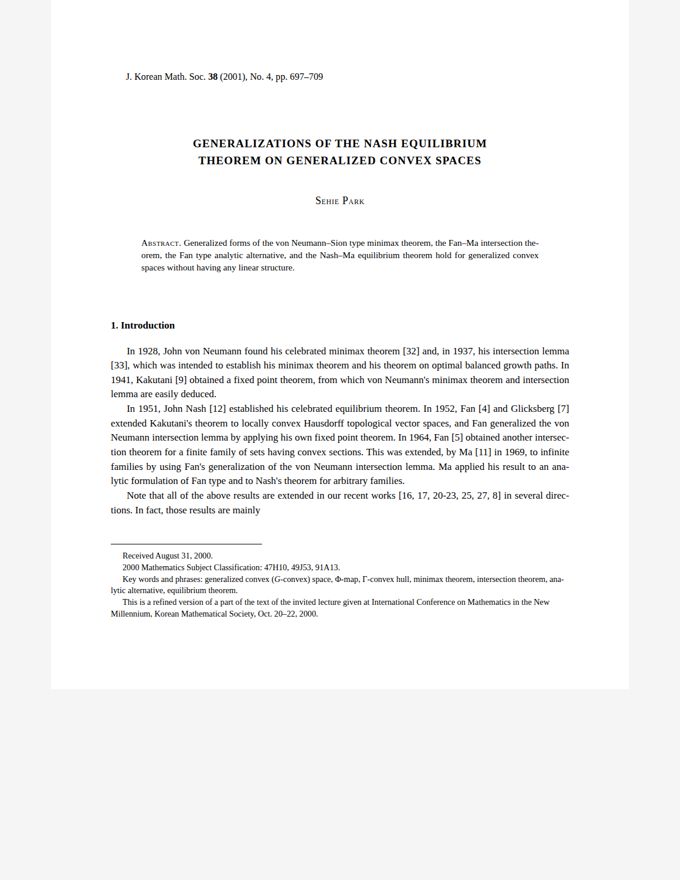J. Korean Math. Soc. 38 (2001), No. 4, pp. 697–709
Generalizations of the Nash Equilibrium
Theorem on Generalized Convex Spaces
Sehie Park
Abstract. Generalized forms of the von Neumann–Sion type minimax theorem, the Fan–Ma intersection theorem, the Fan type analytic alternative, and the Nash–Ma equilibrium theorem hold for generalized convex spaces without having any linear structure.
1. Introduction
In 1928, John von Neumann found his celebrated minimax theorem [32] and, in 1937, his intersection lemma [33], which was intended to establish his minimax theorem and his theorem on optimal balanced growth paths. In 1941, Kakutani [9] obtained a fixed point theorem, from which von Neumann's minimax theorem and intersection lemma are easily deduced.
In 1951, John Nash [12] established his celebrated equilibrium theorem. In 1952, Fan [4] and Glicksberg [7] extended Kakutani's theorem to locally convex Hausdorff topological vector spaces, and Fan generalized the von Neumann intersection lemma by applying his own fixed point theorem. In 1964, Fan [5] obtained another intersection theorem for a finite family of sets having convex sections. This was extended, by Ma [11] in 1969, to infinite families by using Fan's generalization of the von Neumann intersection lemma. Ma applied his result to an analytic formulation of Fan type and to Nash's theorem for arbitrary families.
Note that all of the above results are extended in our recent works [16, 17, 20-23, 25, 27, 8] in several directions. In fact, those results are mainly
Received August 31, 2000.
2000 Mathematics Subject Classification: 47H10, 49J53, 91A13.
Key words and phrases: generalized convex (G-convex) space, Φ-map, Γ-convex hull, minimax theorem, intersection theorem, analytic alternative, equilibrium theorem.
This is a refined version of a part of the text of the invited lecture given at International Conference on Mathematics in the New Millennium, Korean Mathematical Society, Oct. 20–22, 2000.